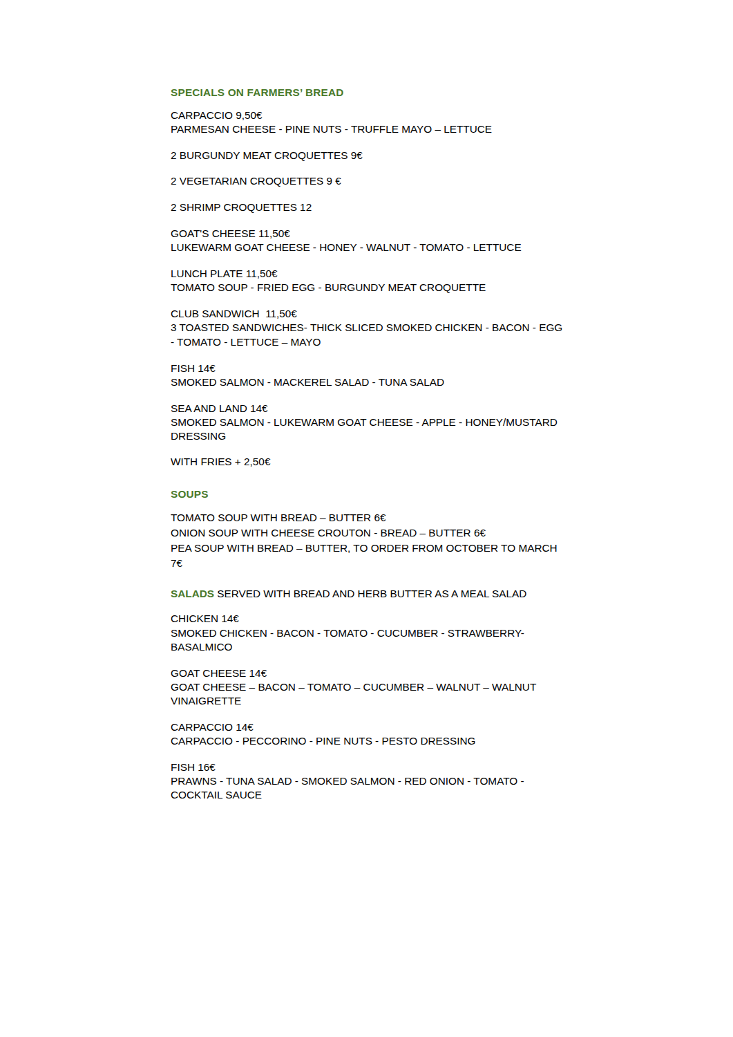SPECIALS ON FARMERS’ BREAD
CARPACCIO 9,50€ PARMESAN CHEESE - PINE NUTS - TRUFFLE MAYO – LETTUCE
2 BURGUNDY MEAT CROQUETTES 9€
2 VEGETARIAN CROQUETTES 9 €
2 SHRIMP CROQUETTES 12
GOAT'S CHEESE 11,50€ LUKEWARM GOAT CHEESE - HONEY - WALNUT - TOMATO - LETTUCE
LUNCH PLATE 11,50€ TOMATO SOUP - FRIED EGG - BURGUNDY MEAT CROQUETTE
CLUB SANDWICH 11,50€ 3 TOASTED SANDWICHES- THICK SLICED SMOKED CHICKEN - BACON - EGG - TOMATO - LETTUCE – MAYO
FISH 14€ SMOKED SALMON - MACKEREL SALAD - TUNA SALAD
SEA AND LAND 14€ SMOKED SALMON - LUKEWARM GOAT CHEESE - APPLE - HONEY/MUSTARD DRESSING
WITH FRIES + 2,50€
SOUPS
TOMATO SOUP WITH BREAD – BUTTER 6€
ONION SOUP WITH CHEESE CROUTON - BREAD – BUTTER 6€
PEA SOUP WITH BREAD – BUTTER, TO ORDER FROM OCTOBER TO MARCH 7€
SALADS SERVED WITH BREAD AND HERB BUTTER AS A MEAL SALAD
CHICKEN 14€ SMOKED CHICKEN - BACON - TOMATO - CUCUMBER - STRAWBERRY-BASALMICO
GOAT CHEESE 14€ GOAT CHEESE – BACON – TOMATO – CUCUMBER – WALNUT – WALNUT VINAIGRETTE
CARPACCIO 14€ CARPACCIO - PECCORINO - PINE NUTS - PESTO DRESSING
FISH 16€ PRAWNS - TUNA SALAD - SMOKED SALMON - RED ONION - TOMATO - COCKTAIL SAUCE